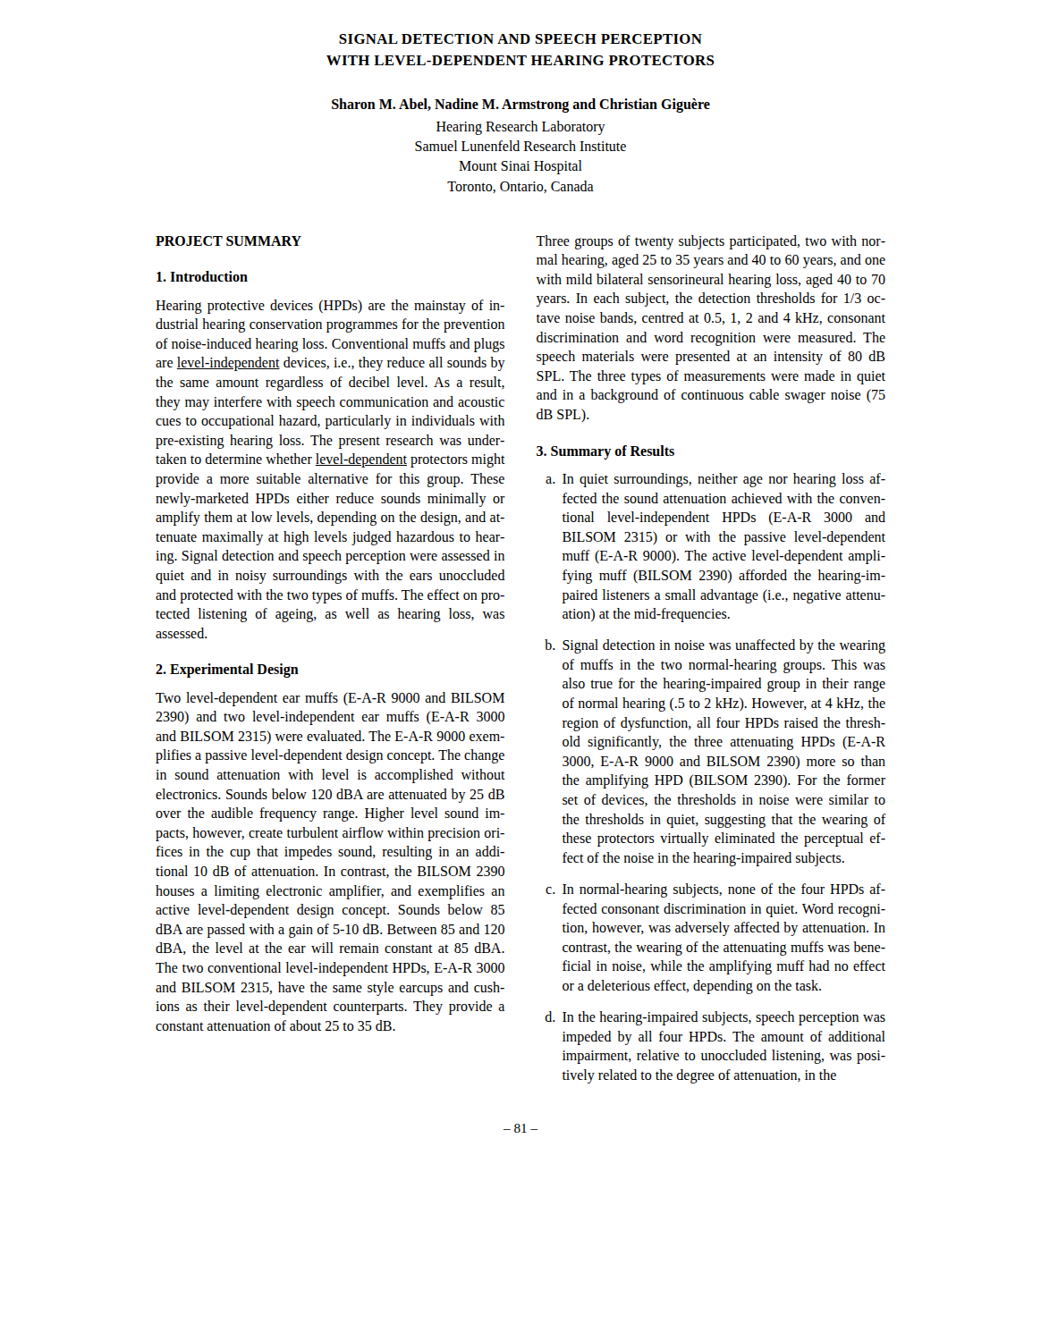Signal Detection and Speech Perception
with Level-Dependent Hearing Protectors
Sharon M. Abel, Nadine M. Armstrong and Christian Giguère
Hearing Research Laboratory
Samuel Lunenfeld Research Institute
Mount Sinai Hospital
Toronto, Ontario, Canada
PROJECT SUMMARY
1. Introduction
Hearing protective devices (HPDs) are the mainstay of industrial hearing conservation programmes for the prevention of noise-induced hearing loss. Conventional muffs and plugs are level-independent devices, i.e., they reduce all sounds by the same amount regardless of decibel level. As a result, they may interfere with speech communication and acoustic cues to occupational hazard, particularly in individuals with pre-existing hearing loss. The present research was undertaken to determine whether level-dependent protectors might provide a more suitable alternative for this group. These newly-marketed HPDs either reduce sounds minimally or amplify them at low levels, depending on the design, and attenuate maximally at high levels judged hazardous to hearing. Signal detection and speech perception were assessed in quiet and in noisy surroundings with the ears unoccluded and protected with the two types of muffs. The effect on protected listening of ageing, as well as hearing loss, was assessed.
2. Experimental Design
Two level-dependent ear muffs (E-A-R 9000 and BILSOM 2390) and two level-independent ear muffs (E-A-R 3000 and BILSOM 2315) were evaluated. The E-A-R 9000 exemplifies a passive level-dependent design concept. The change in sound attenuation with level is accomplished without electronics. Sounds below 120 dBA are attenuated by 25 dB over the audible frequency range. Higher level sound impacts, however, create turbulent airflow within precision orifices in the cup that impedes sound, resulting in an additional 10 dB of attenuation. In contrast, the BILSOM 2390 houses a limiting electronic amplifier, and exemplifies an active level-dependent design concept. Sounds below 85 dBA are passed with a gain of 5-10 dB. Between 85 and 120 dBA, the level at the ear will remain constant at 85 dBA. The two conventional level-independent HPDs, E-A-R 3000 and BILSOM 2315, have the same style earcups and cushions as their level-dependent counterparts. They provide a constant attenuation of about 25 to 35 dB.
Three groups of twenty subjects participated, two with normal hearing, aged 25 to 35 years and 40 to 60 years, and one with mild bilateral sensorineural hearing loss, aged 40 to 70 years. In each subject, the detection thresholds for 1/3 octave noise bands, centred at 0.5, 1, 2 and 4 kHz, consonant discrimination and word recognition were measured. The speech materials were presented at an intensity of 80 dB SPL. The three types of measurements were made in quiet and in a background of continuous cable swager noise (75 dB SPL).
3. Summary of Results
In quiet surroundings, neither age nor hearing loss affected the sound attenuation achieved with the conventional level-independent HPDs (E-A-R 3000 and BILSOM 2315) or with the passive level-dependent muff (E-A-R 9000). The active level-dependent amplifying muff (BILSOM 2390) afforded the hearing-impaired listeners a small advantage (i.e., negative attenuation) at the mid-frequencies.
Signal detection in noise was unaffected by the wearing of muffs in the two normal-hearing groups. This was also true for the hearing-impaired group in their range of normal hearing (.5 to 2 kHz). However, at 4 kHz, the region of dysfunction, all four HPDs raised the threshold significantly, the three attenuating HPDs (E-A-R 3000, E-A-R 9000 and BILSOM 2390) more so than the amplifying HPD (BILSOM 2390). For the former set of devices, the thresholds in noise were similar to the thresholds in quiet, suggesting that the wearing of these protectors virtually eliminated the perceptual effect of the noise in the hearing-impaired subjects.
In normal-hearing subjects, none of the four HPDs affected consonant discrimination in quiet. Word recognition, however, was adversely affected by attenuation. In contrast, the wearing of the attenuating muffs was beneficial in noise, while the amplifying muff had no effect or a deleterious effect, depending on the task.
In the hearing-impaired subjects, speech perception was impeded by all four HPDs. The amount of additional impairment, relative to unoccluded listening, was positively related to the degree of attenuation, in the
– 81 –